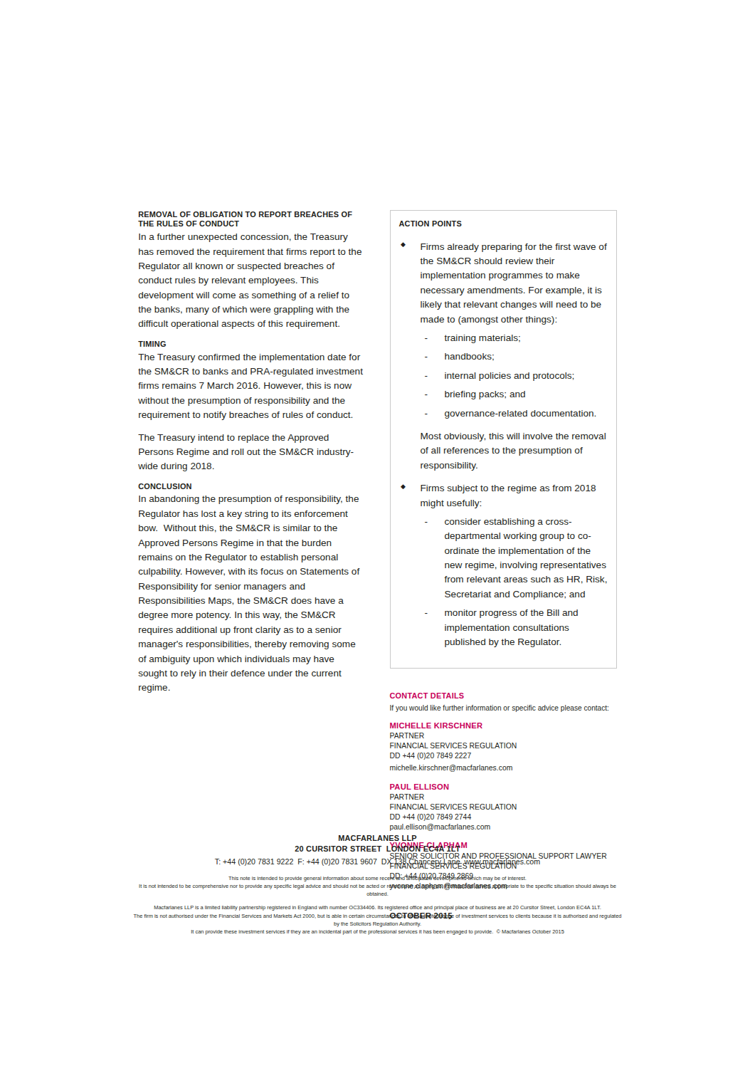Removal of obligation to report breaches of the rules of conduct
In a further unexpected concession, the Treasury has removed the requirement that firms report to the Regulator all known or suspected breaches of conduct rules by relevant employees. This development will come as something of a relief to the banks, many of which were grappling with the difficult operational aspects of this requirement.
Timing
The Treasury confirmed the implementation date for the SM&CR to banks and PRA-regulated investment firms remains 7 March 2016. However, this is now without the presumption of responsibility and the requirement to notify breaches of rules of conduct.
The Treasury intend to replace the Approved Persons Regime and roll out the SM&CR industry-wide during 2018.
Conclusion
In abandoning the presumption of responsibility, the Regulator has lost a key string to its enforcement bow. Without this, the SM&CR is similar to the Approved Persons Regime in that the burden remains on the Regulator to establish personal culpability. However, with its focus on Statements of Responsibility for senior managers and Responsibilities Maps, the SM&CR does have a degree more potency. In this way, the SM&CR requires additional up front clarity as to a senior manager's responsibilities, thereby removing some of ambiguity upon which individuals may have sought to rely in their defence under the current regime.
Action points
Firms already preparing for the first wave of the SM&CR should review their implementation programmes to make necessary amendments. For example, it is likely that relevant changes will need to be made to (amongst other things):
training materials;
handbooks;
internal policies and protocols;
briefing packs; and
governance-related documentation.
Most obviously, this will involve the removal of all references to the presumption of responsibility.
Firms subject to the regime as from 2018 might usefully:
consider establishing a cross-departmental working group to co-ordinate the implementation of the new regime, involving representatives from relevant areas such as HR, Risk, Secretariat and Compliance; and
monitor progress of the Bill and implementation consultations published by the Regulator.
Contact details
If you would like further information or specific advice please contact:
Michelle Kirschner
PARTNER
FINANCIAL SERVICES REGULATION
DD +44 (0)20 7849 2227 michelle.kirschner@macfarlanes.com
Paul Ellison
PARTNER
FINANCIAL SERVICES REGULATION
DD +44 (0)20 7849 2744
paul.ellison@macfarlanes.com
Yvonne Clapham
SENIOR SOLICITOR AND PROFESSIONAL SUPPORT LAWYER
FINANCIAL SERVICES REGULATION
DD: +44 (0)20 7849 2869
yvonne.clapham@macfarlanes.com
OCTOBER 2015
MACFARLANES LLP
20 CURSITOR STREET LONDON EC4A 1LT
T: +44 (0)20 7831 9222 F: +44 (0)20 7831 9607 DX 138 Chancery Lane www.macfarlanes.com
This note is intended to provide general information about some recent and anticipated developments which may be of interest.
It is not intended to be comprehensive nor to provide any specific legal advice and should not be acted or relied upon as doing so. Professional advice appropriate to the specific situation should always be obtained.
Macfarlanes LLP is a limited liability partnership registered in England with number OC334406. Its registered office and principal place of business are at 20 Cursitor Street, London EC4A 1LT.
The firm is not authorised under the Financial Services and Markets Act 2000, but is able in certain circumstances to offer a limited range of investment services to clients because it is authorised and regulated by the Solicitors Regulation Authority.
It can provide these investment services if they are an incidental part of the professional services it has been engaged to provide. © Macfarlanes October 2015